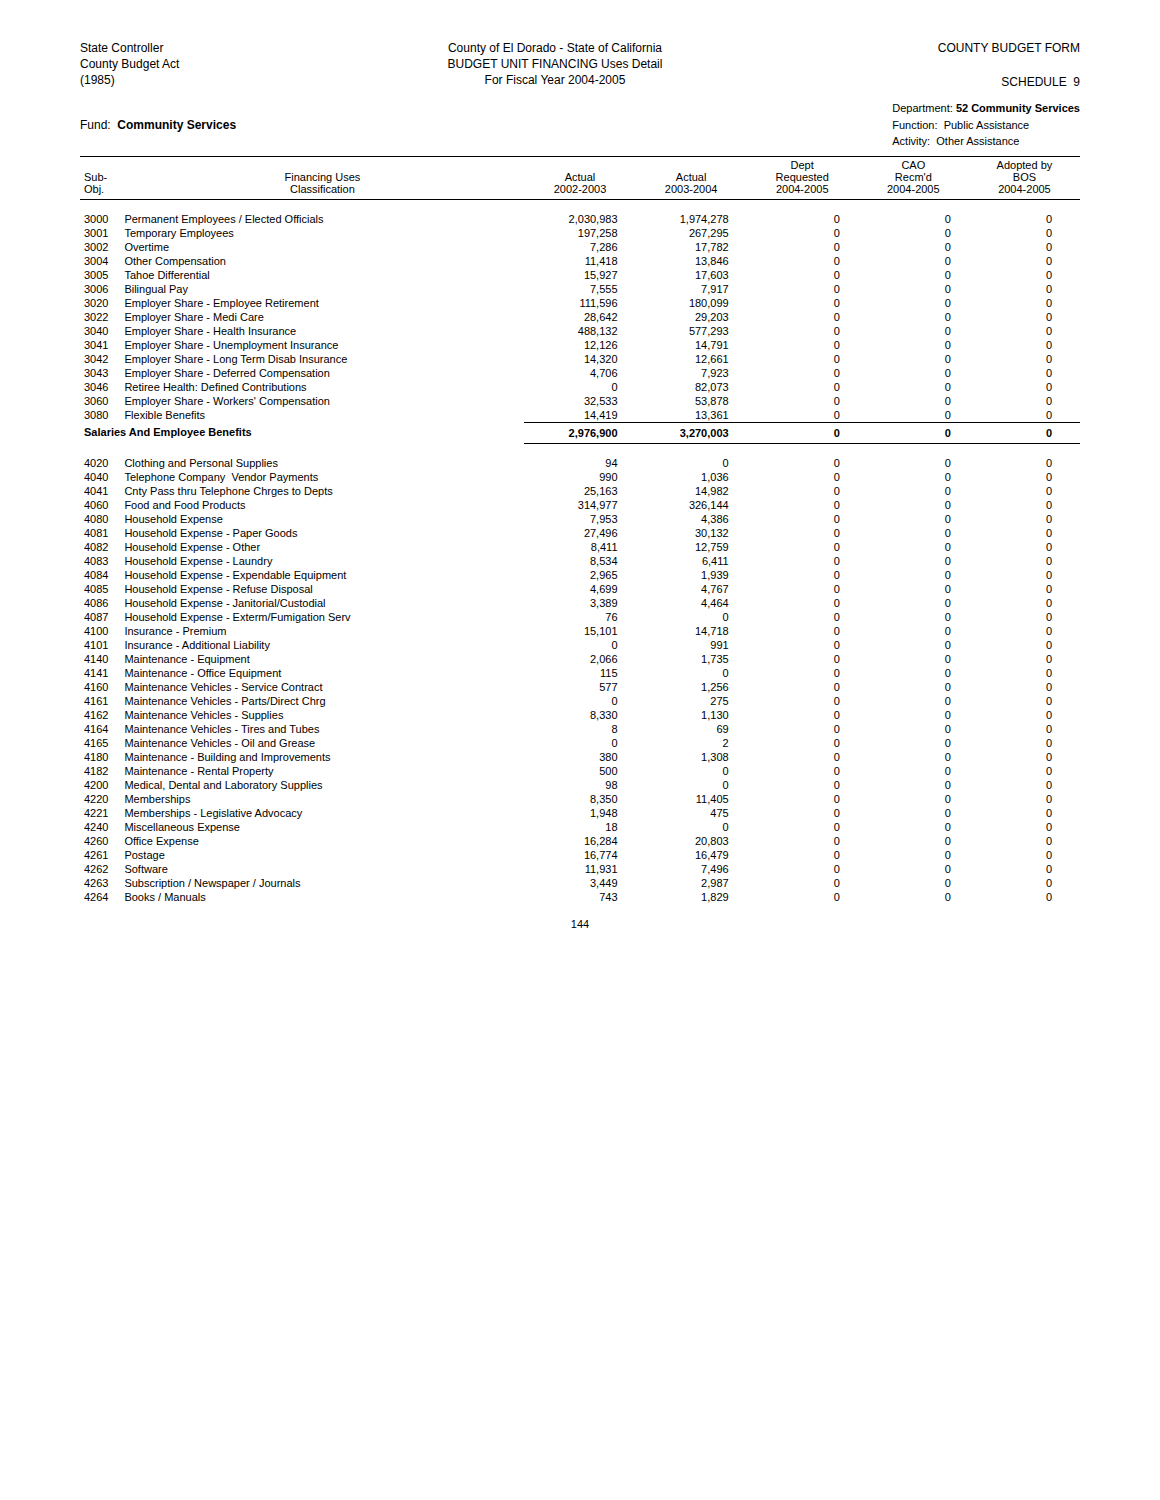State Controller
County Budget Act
(1985)
County of El Dorado - State of California
BUDGET UNIT FINANCING Uses Detail
For Fiscal Year 2004-2005
COUNTY BUDGET FORM
SCHEDULE 9
Fund: Community Services
Department: 52 Community Services
Function: Public Assistance
Activity: Other Assistance
| Sub- Obj. | Financing Uses Classification | Actual 2002-2003 | Actual 2003-2004 | Dept Requested 2004-2005 | CAO Recm'd 2004-2005 | Adopted by BOS 2004-2005 |
| --- | --- | --- | --- | --- | --- | --- |
| 3000 | Permanent Employees / Elected Officials | 2,030,983 | 1,974,278 | 0 | 0 | 0 |
| 3001 | Temporary Employees | 197,258 | 267,295 | 0 | 0 | 0 |
| 3002 | Overtime | 7,286 | 17,782 | 0 | 0 | 0 |
| 3004 | Other Compensation | 11,418 | 13,846 | 0 | 0 | 0 |
| 3005 | Tahoe Differential | 15,927 | 17,603 | 0 | 0 | 0 |
| 3006 | Bilingual Pay | 7,555 | 7,917 | 0 | 0 | 0 |
| 3020 | Employer Share - Employee Retirement | 111,596 | 180,099 | 0 | 0 | 0 |
| 3022 | Employer Share - Medi Care | 28,642 | 29,203 | 0 | 0 | 0 |
| 3040 | Employer Share - Health Insurance | 488,132 | 577,293 | 0 | 0 | 0 |
| 3041 | Employer Share - Unemployment Insurance | 12,126 | 14,791 | 0 | 0 | 0 |
| 3042 | Employer Share - Long Term Disab Insurance | 14,320 | 12,661 | 0 | 0 | 0 |
| 3043 | Employer Share - Deferred Compensation | 4,706 | 7,923 | 0 | 0 | 0 |
| 3046 | Retiree Health: Defined Contributions | 0 | 82,073 | 0 | 0 | 0 |
| 3060 | Employer Share - Workers' Compensation | 32,533 | 53,878 | 0 | 0 | 0 |
| 3080 | Flexible Benefits | 14,419 | 13,361 | 0 | 0 | 0 |
| Salaries And Employee Benefits | 2,976,900 | 3,270,003 | 0 | 0 | 0 |
| 4020 | Clothing and Personal Supplies | 94 | 0 | 0 | 0 | 0 |
| 4040 | Telephone Company Vendor Payments | 990 | 1,036 | 0 | 0 | 0 |
| 4041 | Cnty Pass thru Telephone Chrges to Depts | 25,163 | 14,982 | 0 | 0 | 0 |
| 4060 | Food and Food Products | 314,977 | 326,144 | 0 | 0 | 0 |
| 4080 | Household Expense | 7,953 | 4,386 | 0 | 0 | 0 |
| 4081 | Household Expense - Paper Goods | 27,496 | 30,132 | 0 | 0 | 0 |
| 4082 | Household Expense - Other | 8,411 | 12,759 | 0 | 0 | 0 |
| 4083 | Household Expense - Laundry | 8,534 | 6,411 | 0 | 0 | 0 |
| 4084 | Household Expense - Expendable Equipment | 2,965 | 1,939 | 0 | 0 | 0 |
| 4085 | Household Expense - Refuse Disposal | 4,699 | 4,767 | 0 | 0 | 0 |
| 4086 | Household Expense - Janitorial/Custodial | 3,389 | 4,464 | 0 | 0 | 0 |
| 4087 | Household Expense - Exterm/Fumigation Serv | 76 | 0 | 0 | 0 | 0 |
| 4100 | Insurance - Premium | 15,101 | 14,718 | 0 | 0 | 0 |
| 4101 | Insurance - Additional Liability | 0 | 991 | 0 | 0 | 0 |
| 4140 | Maintenance - Equipment | 2,066 | 1,735 | 0 | 0 | 0 |
| 4141 | Maintenance - Office Equipment | 115 | 0 | 0 | 0 | 0 |
| 4160 | Maintenance Vehicles - Service Contract | 577 | 1,256 | 0 | 0 | 0 |
| 4161 | Maintenance Vehicles - Parts/Direct Chrg | 0 | 275 | 0 | 0 | 0 |
| 4162 | Maintenance Vehicles - Supplies | 8,330 | 1,130 | 0 | 0 | 0 |
| 4164 | Maintenance Vehicles - Tires and Tubes | 8 | 69 | 0 | 0 | 0 |
| 4165 | Maintenance Vehicles - Oil and Grease | 0 | 2 | 0 | 0 | 0 |
| 4180 | Maintenance - Building and Improvements | 380 | 1,308 | 0 | 0 | 0 |
| 4182 | Maintenance - Rental Property | 500 | 0 | 0 | 0 | 0 |
| 4200 | Medical, Dental and Laboratory Supplies | 98 | 0 | 0 | 0 | 0 |
| 4220 | Memberships | 8,350 | 11,405 | 0 | 0 | 0 |
| 4221 | Memberships - Legislative Advocacy | 1,948 | 475 | 0 | 0 | 0 |
| 4240 | Miscellaneous Expense | 18 | 0 | 0 | 0 | 0 |
| 4260 | Office Expense | 16,284 | 20,803 | 0 | 0 | 0 |
| 4261 | Postage | 16,774 | 16,479 | 0 | 0 | 0 |
| 4262 | Software | 11,931 | 7,496 | 0 | 0 | 0 |
| 4263 | Subscription / Newspaper / Journals | 3,449 | 2,987 | 0 | 0 | 0 |
| 4264 | Books / Manuals | 743 | 1,829 | 0 | 0 | 0 |
144